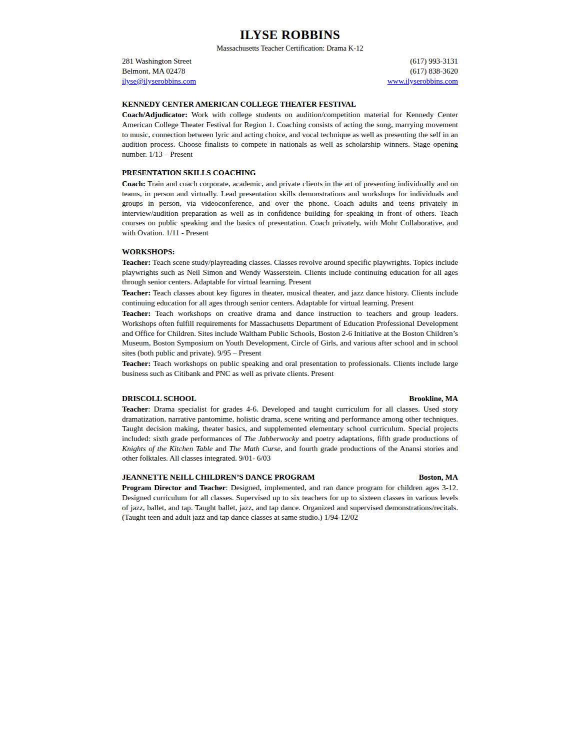ILYSE ROBBINS
Massachusetts Teacher Certification: Drama K-12
| 281 Washington Street | (617) 993-3131 |
| Belmont, MA 02478 | (617) 838-3620 |
| ilyse@ilyserobbins.com | www.ilyserobbins.com |
Kennedy Center American College Theater Festival
Coach/Adjudicator: Work with college students on audition/competition material for Kennedy Center American College Theater Festival for Region 1. Coaching consists of acting the song, marrying movement to music, connection between lyric and acting choice, and vocal technique as well as presenting the self in an audition process. Choose finalists to compete in nationals as well as scholarship winners. Stage opening number. 1/13 – Present
Presentation Skills Coaching
Coach: Train and coach corporate, academic, and private clients in the art of presenting individually and on teams, in person and virtually. Lead presentation skills demonstrations and workshops for individuals and groups in person, via videoconference, and over the phone. Coach adults and teens privately in interview/audition preparation as well as in confidence building for speaking in front of others. Teach courses on public speaking and the basics of presentation. Coach privately, with Mohr Collaborative, and with Ovation. 1/11 - Present
Workshops:
Teacher: Teach scene study/playreading classes. Classes revolve around specific playwrights. Topics include playwrights such as Neil Simon and Wendy Wasserstein. Clients include continuing education for all ages through senior centers. Adaptable for virtual learning. Present
Teacher: Teach classes about key figures in theater, musical theater, and jazz dance history. Clients include continuing education for all ages through senior centers. Adaptable for virtual learning. Present
Teacher: Teach workshops on creative drama and dance instruction to teachers and group leaders. Workshops often fulfill requirements for Massachusetts Department of Education Professional Development and Office for Children. Sites include Waltham Public Schools, Boston 2-6 Initiative at the Boston Children’s Museum, Boston Symposium on Youth Development, Circle of Girls, and various after school and in school sites (both public and private). 9/95 – Present
Teacher: Teach workshops on public speaking and oral presentation to professionals. Clients include large business such as Citibank and PNC as well as private clients. Present
Driscoll School
Brookline, MA
Teacher: Drama specialist for grades 4-6. Developed and taught curriculum for all classes. Used story dramatization, narrative pantomime, holistic drama, scene writing and performance among other techniques. Taught decision making, theater basics, and supplemented elementary school curriculum. Special projects included: sixth grade performances of The Jabberwocky and poetry adaptations, fifth grade productions of Knights of the Kitchen Table and The Math Curse, and fourth grade productions of the Anansi stories and other folktales. All classes integrated. 9/01- 6/03
Jeannette Neill Children’s Dance Program
Boston, MA
Program Director and Teacher: Designed, implemented, and ran dance program for children ages 3-12. Designed curriculum for all classes. Supervised up to six teachers for up to sixteen classes in various levels of jazz, ballet, and tap. Taught ballet, jazz, and tap dance. Organized and supervised demonstrations/recitals. (Taught teen and adult jazz and tap dance classes at same studio.) 1/94-12/02